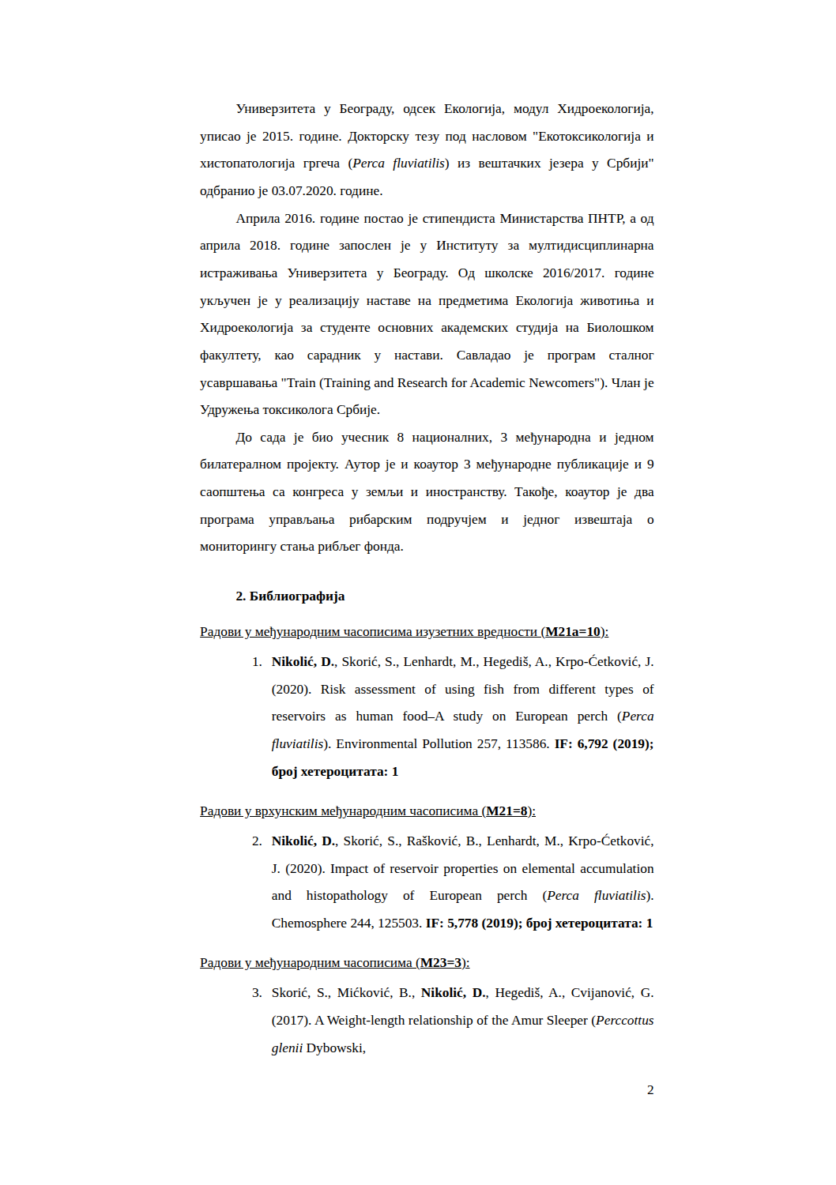Универзитета у Београду, одсек Екологија, модул Хидроекологија, уписао је 2015. године. Докторску тезу под насловом "Екотоксикологија и хистопатологија гргеча (Perca fluviatilis) из вештачких језера у Србији" одбранио је 03.07.2020. године.
Априла 2016. године постао је стипендиста Министарства ПНТР, а од априла 2018. године запослен је у Институту за мултидисциплинарна истраживања Универзитета у Београду. Од школске 2016/2017. године укључен је у реализацију наставе на предметима Екологија животиња и Хидроекологија за студенте основних академских студија на Биолошком факултету, као сарадник у настави. Савладао је програм сталног усавршавања "Train (Training and Research for Academic Newcomers"). Члан је Удружења токсиколога Србије.
До сада је био учесник 8 националних, 3 међународна и једном билатералном пројекту. Аутор је и коаутор 3 међународне публикације и 9 саопштења са конгреса у земљи и иностранству. Такође, коаутор је два програма управљања рибарским подручјем и једног извештаја о мониторингу стања рибљег фонда.
2. Библиографија
Радови у међународним часописима изузетних вредности (M21a=10):
Nikolić, D., Skorić, S., Lenhardt, M., Hegediš, A., Krpo-Ćetković, J. (2020). Risk assessment of using fish from different types of reservoirs as human food–A study on European perch (Perca fluviatilis). Environmental Pollution 257, 113586. IF: 6,792 (2019); број хетероцитата: 1
Радови у врхунским међународним часописима (M21=8):
Nikolić, D., Skorić, S., Rašković, B., Lenhardt, M., Krpo-Ćetković, J. (2020). Impact of reservoir properties on elemental accumulation and histopathology of European perch (Perca fluviatilis). Chemosphere 244, 125503. IF: 5,778 (2019); број хетероцитата: 1
Радови у међународним часописима (M23=3):
Skorić, S., Mićković, B., Nikolić, D., Hegediš, A., Cvijanović, G. (2017). A Weight-length relationship of the Amur Sleeper (Perccottus glenii Dybowski,
2